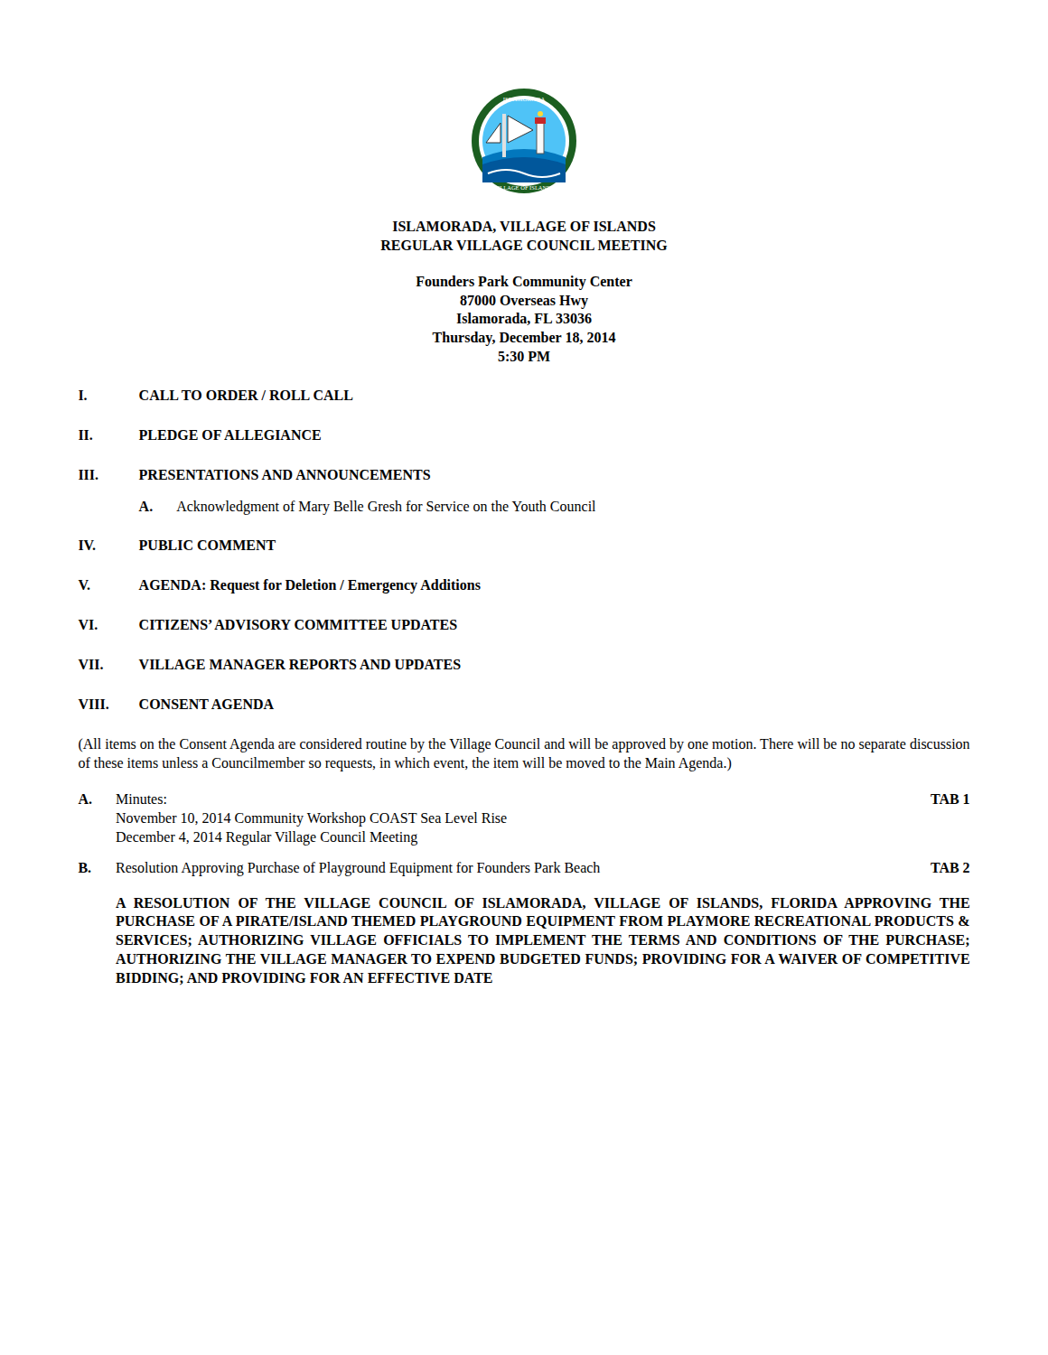ISLAMORADA VILLAGE OF ISLANDS
ISLAMORADA, VILLAGE OF ISLANDS
REGULAR VILLAGE COUNCIL MEETING
Founders Park Community Center
87000 Overseas Hwy
Islamorada, FL 33036
Thursday, December 18, 2014
5:30 PM
I. CALL TO ORDER / ROLL CALL
II. PLEDGE OF ALLEGIANCE
III. PRESENTATIONS AND ANNOUNCEMENTS
A. Acknowledgment of Mary Belle Gresh for Service on the Youth Council
IV. PUBLIC COMMENT
V. AGENDA: Request for Deletion / Emergency Additions
VI. CITIZENS’ ADVISORY COMMITTEE UPDATES
VII. VILLAGE MANAGER REPORTS AND UPDATES
VIII. CONSENT AGENDA
(All items on the Consent Agenda are considered routine by the Village Council and will be approved by one motion. There will be no separate discussion of these items unless a Councilmember so requests, in which event, the item will be moved to the Main Agenda.)
A. TAB 1 Minutes:
November 10, 2014 Community Workshop COAST Sea Level Rise
December 4, 2014 Regular Village Council Meeting
B. TAB 2 Resolution Approving Purchase of Playground Equipment for Founders Park Beach
A Resolution of the Village Council of Islamorada, Village of Islands, Florida approving the purchase of a pirate/island themed playground equipment from Playmore Recreational Products & Services; authorizing Village officials to implement the terms and conditions of the purchase; authorizing the Village Manager to expend budgeted funds; providing for a waiver of competitive bidding; and providing for an effective date